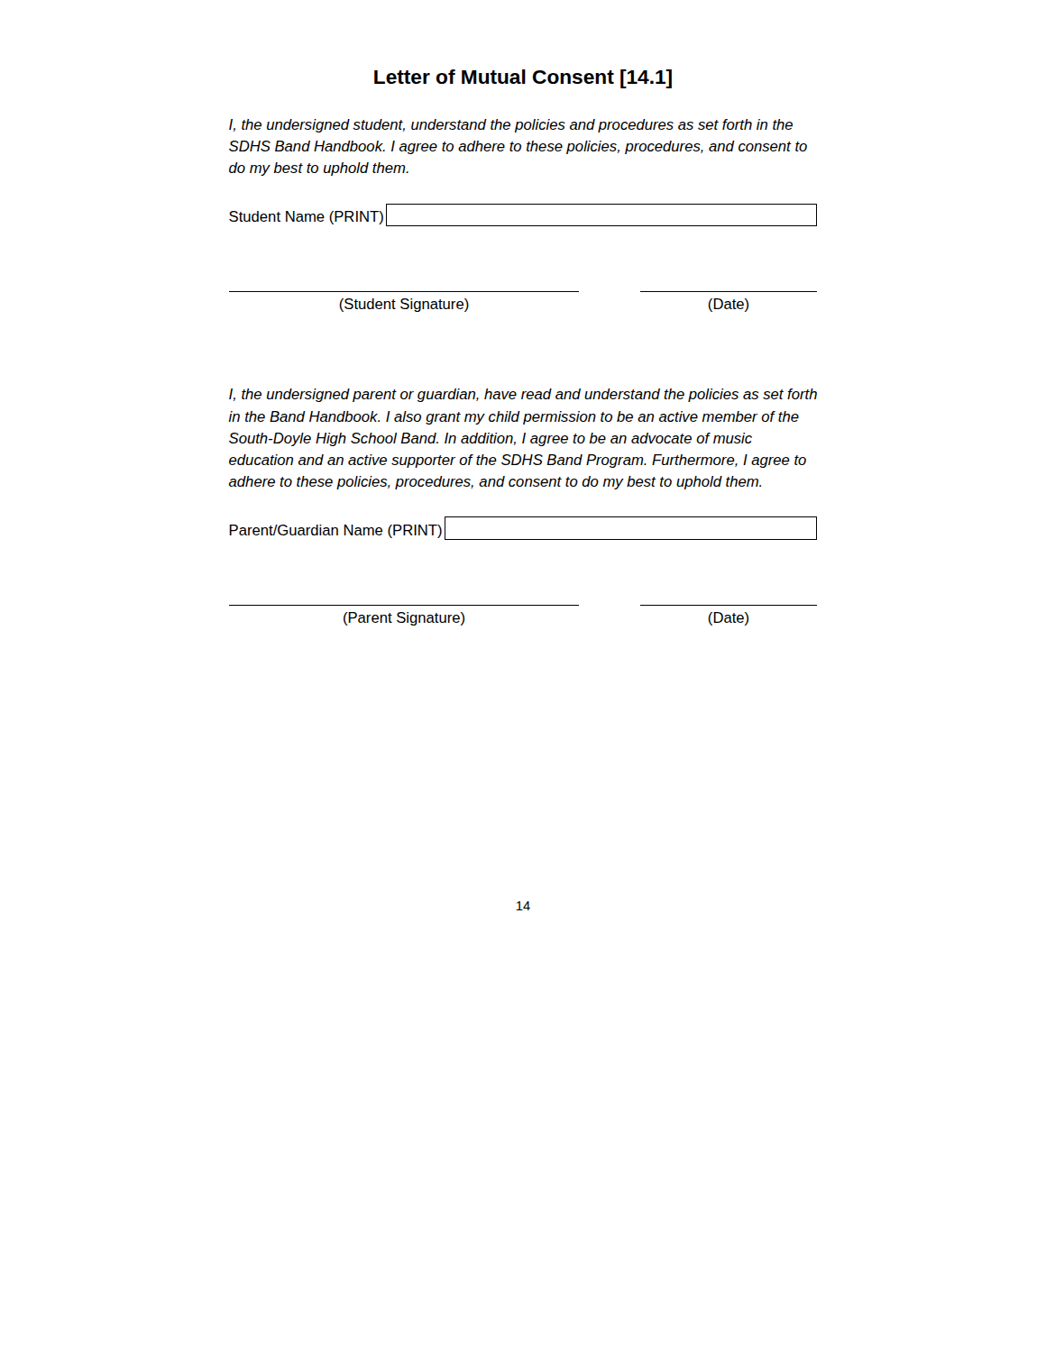Letter of Mutual Consent [14.1]
I, the undersigned student, understand the policies and procedures as set forth in the SDHS Band Handbook. I agree to adhere to these policies, procedures, and consent to do my best to uphold them.
Student Name (PRINT)
(Student Signature)
(Date)
I, the undersigned parent or guardian, have read and understand the policies as set forth in the Band Handbook. I also grant my child permission to be an active member of the South-Doyle High School Band. In addition, I agree to be an advocate of music education and an active supporter of the SDHS Band Program. Furthermore, I agree to adhere to these policies, procedures, and consent to do my best to uphold them.
Parent/Guardian Name (PRINT)
(Parent Signature)
(Date)
14